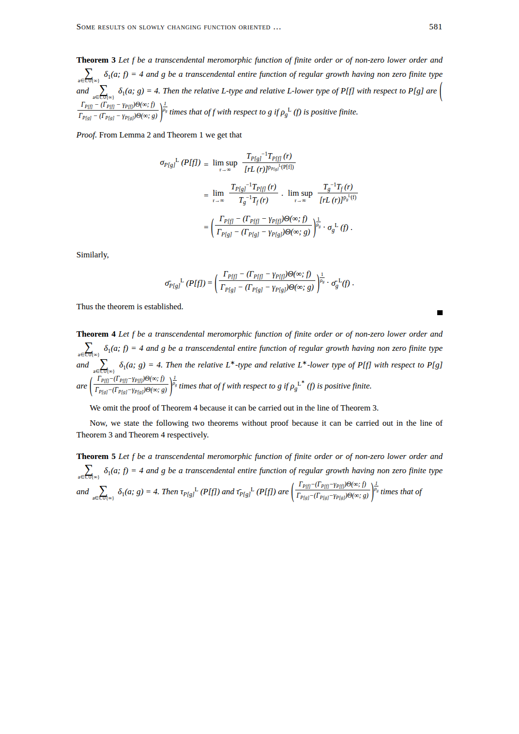Some results on slowly changing function oriented … 581
Theorem 3 Let f be a transcendental meromorphic function of finite order or of non-zero lower order and ∑a∈ℂ∪{∞} δ1(a; f) = 4 and g be a transcendental entire function of regular growth having non zero finite type and ∑a∈ℂ∪{∞} δ1(a; g) = 4. Then the relative L-type and relative L-lower type of P[f] with respect to P[g] are (ΓP[f] − (ΓP[f] − γP[f])Θ(∞; f) ΓP[g] − (ΓP[g] − γP[g])Θ(∞; g)) 1 ρg times that of f with respect to g if ρgL (f) is positive finite.
Proof From Lemma 2 and Theorem 1 we get that
| σ P[g] L (P[f]) | = lim sup r→∞ T P[g] −1 T P[f] (r) [rL (r)] ρ P[g] L (P[f]) |
| | = lim r→∞ T P[g] −1 T P[f] (r) T g −1 T f (r) · lim sup r→∞ T g −1 T f (r) [rL (r)] ρ g L (f) |
| | = ( Γ P[f] − (Γ P[f] − γ P[f] )Θ(∞; f) Γ P[g] − (Γ P[g] − γ P[g] )Θ(∞; g) ) 1 ρ g · σ g L (f) . |
Similarly,
σ̄P[g]L (P[f]) = (ΓP[f] − (ΓP[f] − γP[f])Θ(∞; f) ΓP[g] − (ΓP[g] − γP[g])Θ(∞; g)) 1 ρg · σ̄gL(f) .
Thus the theorem is established.
Theorem 4 Let f be a transcendental meromorphic function of finite order or of non-zero lower order and ∑a∈ℂ∪{∞} δ1(a; f) = 4 and g be a transcendental entire function of regular growth having non zero finite type and ∑a∈ℂ∪{∞} δ1(a; g) = 4. Then the relative L∗-type and relative L∗-lower type of P[f] with respect to P[g] are (ΓP[f]−(ΓP[f]−γP[f])Θ(∞; f) ΓP[g]−(ΓP[g]−γP[g])Θ(∞; g)) 1 ρg times that of f with respect to g if ρgL∗ (f) is positive finite.
We omit the proof of Theorem 4 because it can be carried out in the line of Theorem 3.
Now, we state the following two theorems without proof because it can be carried out in the line of Theorem 3 and Theorem 4 respectively.
Theorem 5 Let f be a transcendental meromorphic function of finite order or of non-zero lower order and ∑a∈ℂ∪{∞} δ1(a; f) = 4 and g be a transcendental entire function of regular growth having non zero finite type and ∑a∈ℂ∪{∞} δ1(a; g) = 4. Then τP[g]L (P[f]) and τ̄P[g]L (P[f]) are (ΓP[f]−(ΓP[f]−γP[f])Θ(∞; f) ΓP[g]−(ΓP[g]−γP[g])Θ(∞; g)) 1 ρg times that of